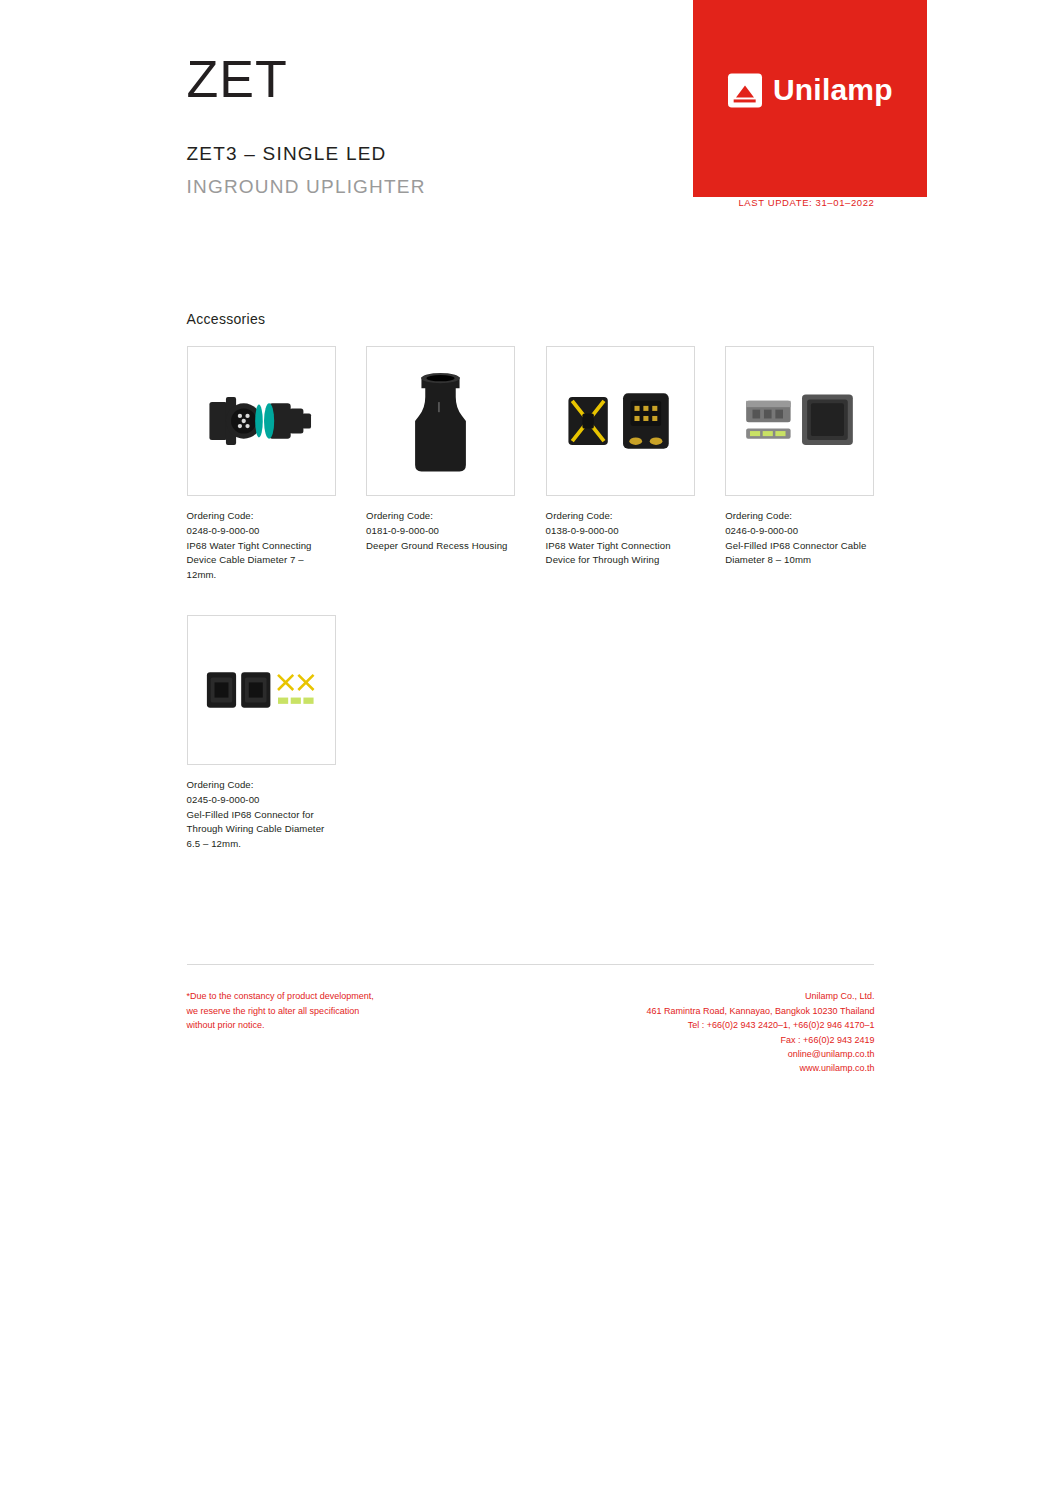Unilamp
ZET
ZET3 – SINGLE LED
INGROUND UPLIGHTER
LAST UPDATE: 31–01–2022
Accessories
Ordering Code:
0248-0-9-000-00 IP68 Water Tight Connecting Device Cable Diameter 7 – 12mm.
Ordering Code:
0181-0-9-000-00 Deeper Ground Recess Housing
Ordering Code:
0138-0-9-000-00 IP68 Water Tight Connection Device for Through Wiring
Ordering Code:
0246-0-9-000-00 Gel-Filled IP68 Connector Cable Diameter 8 – 10mm
Ordering Code:
0245-0-9-000-00 Gel-Filled IP68 Connector for Through Wiring Cable Diameter 6.5 – 12mm.
*Due to the constancy of product development,
we reserve the right to alter all specification
without prior notice.
Unilamp Co., Ltd.
461 Ramintra Road, Kannayao, Bangkok 10230 Thailand
Tel : +66(0)2 943 2420–1, +66(0)2 946 4170–1
Fax : +66(0)2 943 2419
online@unilamp.co.th
www.unilamp.co.th